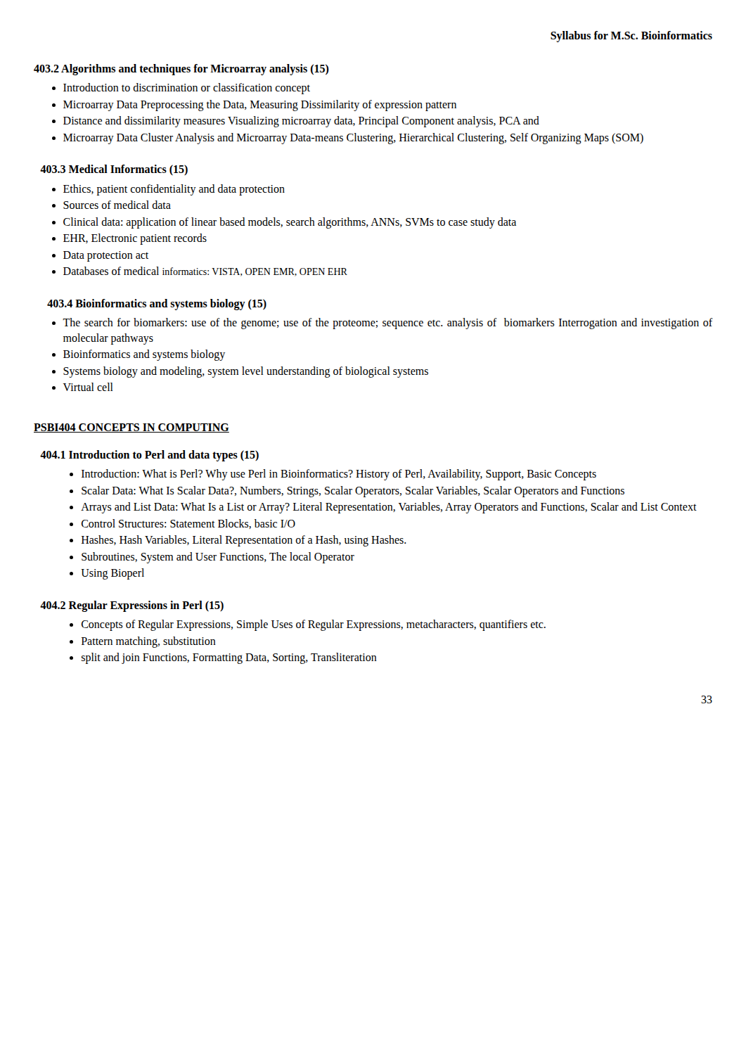Syllabus for M.Sc. Bioinformatics
403.2 Algorithms and techniques for Microarray analysis (15)
Introduction to discrimination or classification concept
Microarray Data Preprocessing the Data, Measuring Dissimilarity of expression pattern
Distance and dissimilarity measures Visualizing microarray data, Principal Component analysis, PCA and
Microarray Data Cluster Analysis and Microarray Data-means Clustering, Hierarchical Clustering, Self Organizing Maps (SOM)
403.3 Medical Informatics (15)
Ethics, patient confidentiality and data protection
Sources of medical data
Clinical data: application of linear based models, search algorithms, ANNs, SVMs to case study data
EHR, Electronic patient records
Data protection act
Databases of medical informatics: VISTA, OPEN EMR, OPEN EHR
403.4 Bioinformatics and systems biology (15)
The search for biomarkers: use of the genome; use of the proteome; sequence etc. analysis of biomarkers Interrogation and investigation of molecular pathways
Bioinformatics and systems biology
Systems biology and modeling, system level understanding of biological systems
Virtual cell
PSBI404 CONCEPTS IN COMPUTING
404.1 Introduction to Perl and data types (15)
Introduction: What is Perl? Why use Perl in Bioinformatics? History of Perl, Availability, Support, Basic Concepts
Scalar Data: What Is Scalar Data?, Numbers, Strings, Scalar Operators, Scalar Variables, Scalar Operators and Functions
Arrays and List Data: What Is a List or Array? Literal Representation, Variables, Array Operators and Functions, Scalar and List Context
Control Structures: Statement Blocks, basic I/O
Hashes, Hash Variables, Literal Representation of a Hash, using Hashes.
Subroutines, System and User Functions, The local Operator
Using Bioperl
404.2 Regular Expressions in Perl (15)
Concepts of Regular Expressions, Simple Uses of Regular Expressions, metacharacters, quantifiers etc.
Pattern matching, substitution
split and join Functions, Formatting Data, Sorting, Transliteration
33